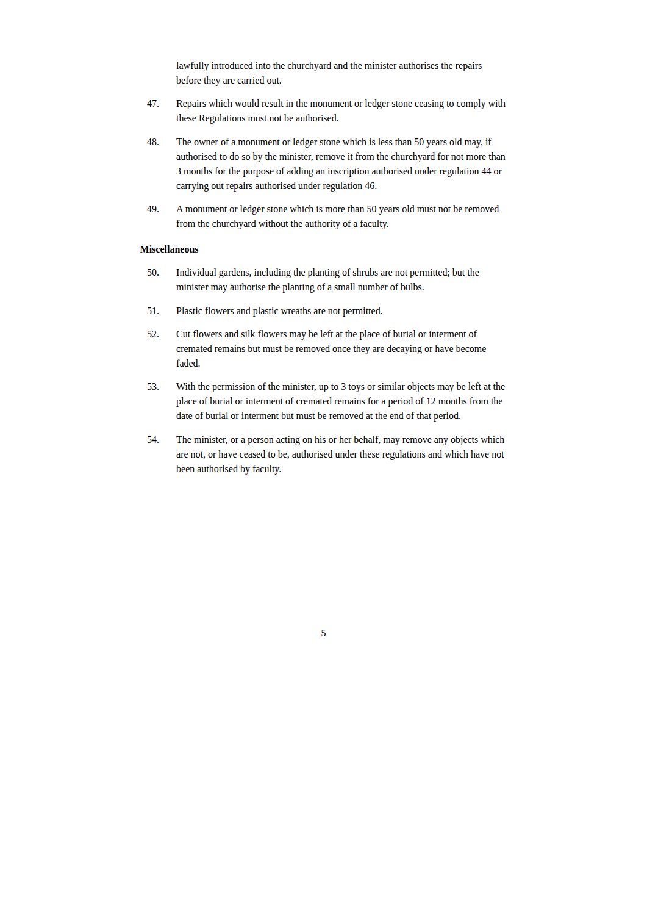lawfully introduced into the churchyard and the minister authorises the repairs before they are carried out.
Repairs which would result in the monument or ledger stone ceasing to comply with these Regulations must not be authorised.
The owner of a monument or ledger stone which is less than 50 years old may, if authorised to do so by the minister, remove it from the churchyard for not more than 3 months for the purpose of adding an inscription authorised under regulation 44 or carrying out repairs authorised under regulation 46.
A monument or ledger stone which is more than 50 years old must not be removed from the churchyard without the authority of a faculty.
Miscellaneous
Individual gardens, including the planting of shrubs are not permitted; but the minister may authorise the planting of a small number of bulbs.
Plastic flowers and plastic wreaths are not permitted.
Cut flowers and silk flowers may be left at the place of burial or interment of cremated remains but must be removed once they are decaying or have become faded.
With the permission of the minister, up to 3 toys or similar objects may be left at the place of burial or interment of cremated remains for a period of 12 months from the date of burial or interment but must be removed at the end of that period.
The minister, or a person acting on his or her behalf, may remove any objects which are not, or have ceased to be, authorised under these regulations and which have not been authorised by faculty.
5